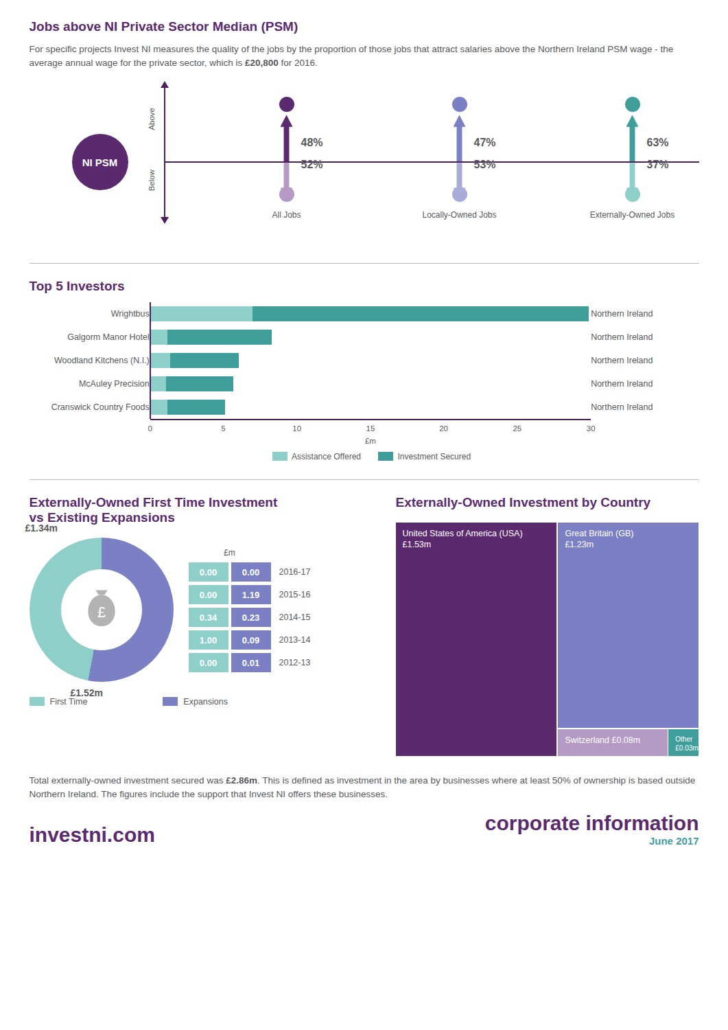Jobs above NI Private Sector Median (PSM)
For specific projects Invest NI measures the quality of the jobs by the proportion of those jobs that attract salaries above the Northern Ireland PSM wage - the average annual wage for the private sector, which is £20,800 for 2016.
NI PSM
Above
Below
48%
52%
All Jobs
47%
53%
Locally-Owned Jobs
63%
37%
Externally-Owned Jobs
Top 5 Investors
| Wrightbus | | Northern Ireland |
| Galgorm Manor Hotel | | Northern Ireland |
| Woodland Kitchens (N.I.) | | Northern Ireland |
| McAuley Precision | | Northern Ireland |
| Cranswick Country Foods | | Northern Ireland |
| | 0 5 10 15 20 25 30 £m | |
Assistance Offered Investment Secured
Externally-Owned First Time Investment
vs Existing Expansions
£1.34m
£
£1.52m
| £m | |
| --- | --- |
| 0.00 | 0.00 | 2016-17 |
| 0.00 | 1.19 | 2015-16 |
| 0.34 | 0.23 | 2014-15 |
| 1.00 | 0.09 | 2013-14 |
| 0.00 | 0.01 | 2012-13 |
First Time Expansions
Externally-Owned Investment by Country
United States of America (USA)
£1.53m
Great Britain (GB)
£1.23m
Switzerland £0.08m
Other
£0.03m
Total externally-owned investment secured was £2.86m. This is defined as investment in the area by businesses where at least 50% of ownership is based outside Northern Ireland. The figures include the support that Invest NI offers these businesses.
investni.com
corporate information
June 2017